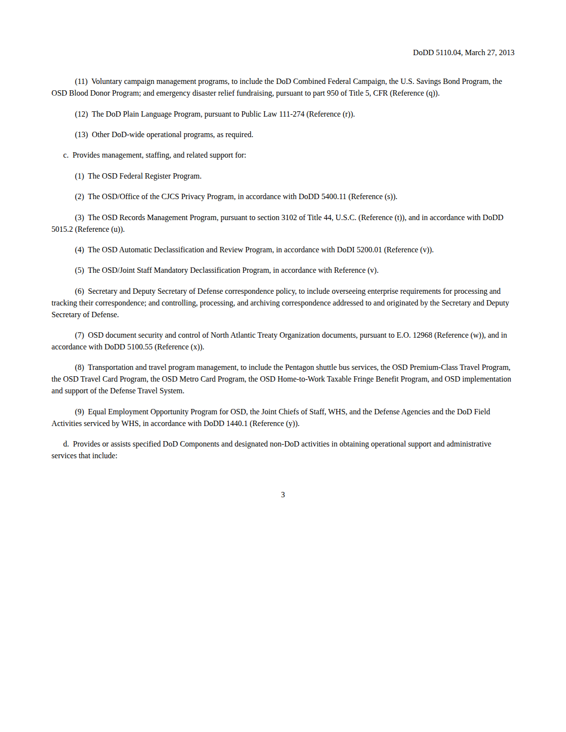DoDD 5110.04, March 27, 2013
(11) Voluntary campaign management programs, to include the DoD Combined Federal Campaign, the U.S. Savings Bond Program, the OSD Blood Donor Program; and emergency disaster relief fundraising, pursuant to part 950 of Title 5, CFR (Reference (q)).
(12) The DoD Plain Language Program, pursuant to Public Law 111-274 (Reference (r)).
(13) Other DoD-wide operational programs, as required.
c. Provides management, staffing, and related support for:
(1) The OSD Federal Register Program.
(2) The OSD/Office of the CJCS Privacy Program, in accordance with DoDD 5400.11 (Reference (s)).
(3) The OSD Records Management Program, pursuant to section 3102 of Title 44, U.S.C. (Reference (t)), and in accordance with DoDD 5015.2 (Reference (u)).
(4) The OSD Automatic Declassification and Review Program, in accordance with DoDI 5200.01 (Reference (v)).
(5) The OSD/Joint Staff Mandatory Declassification Program, in accordance with Reference (v).
(6) Secretary and Deputy Secretary of Defense correspondence policy, to include overseeing enterprise requirements for processing and tracking their correspondence; and controlling, processing, and archiving correspondence addressed to and originated by the Secretary and Deputy Secretary of Defense.
(7) OSD document security and control of North Atlantic Treaty Organization documents, pursuant to E.O. 12968 (Reference (w)), and in accordance with DoDD 5100.55 (Reference (x)).
(8) Transportation and travel program management, to include the Pentagon shuttle bus services, the OSD Premium-Class Travel Program, the OSD Travel Card Program, the OSD Metro Card Program, the OSD Home-to-Work Taxable Fringe Benefit Program, and OSD implementation and support of the Defense Travel System.
(9) Equal Employment Opportunity Program for OSD, the Joint Chiefs of Staff, WHS, and the Defense Agencies and the DoD Field Activities serviced by WHS, in accordance with DoDD 1440.1 (Reference (y)).
d. Provides or assists specified DoD Components and designated non-DoD activities in obtaining operational support and administrative services that include:
3